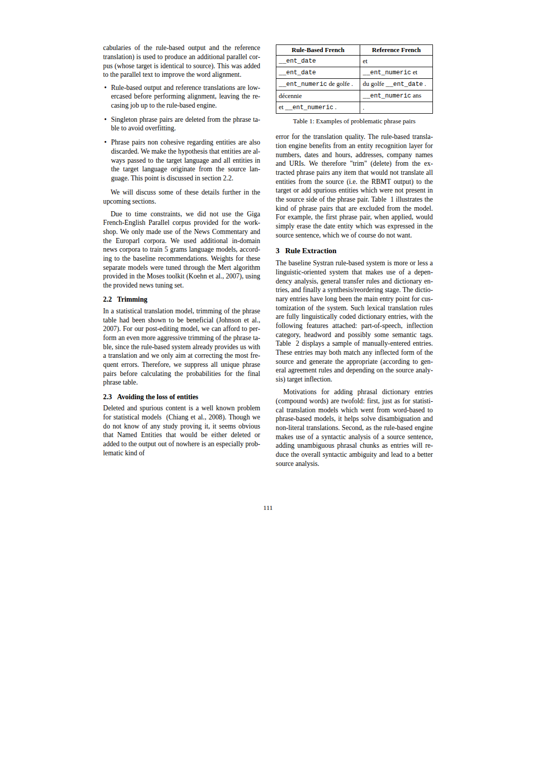cabularies of the rule-based output and the reference translation) is used to produce an additional parallel corpus (whose target is identical to source). This was added to the parallel text to improve the word alignment.
Rule-based output and reference translations are lowercased before performing alignment, leaving the recasing job up to the rule-based engine.
Singleton phrase pairs are deleted from the phrase table to avoid overfitting.
Phrase pairs non cohesive regarding entities are also discarded. We make the hypothesis that entities are always passed to the target language and all entities in the target language originate from the source language. This point is discussed in section 2.2.
We will discuss some of these details further in the upcoming sections.
Due to time constraints, we did not use the Giga French-English Parallel corpus provided for the workshop. We only made use of the News Commentary and the Europarl corpora. We used additional in-domain news corpora to train 5 grams language models, according to the baseline recommendations. Weights for these separate models were tuned through the Mert algorithm provided in the Moses toolkit (Koehn et al., 2007), using the provided news tuning set.
2.2 Trimming
In a statistical translation model, trimming of the phrase table had been shown to be beneficial (Johnson et al., 2007). For our post-editing model, we can afford to perform an even more aggressive trimming of the phrase table, since the rule-based system already provides us with a translation and we only aim at correcting the most frequent errors. Therefore, we suppress all unique phrase pairs before calculating the probabilities for the final phrase table.
2.3 Avoiding the loss of entities
Deleted and spurious content is a well known problem for statistical models (Chiang et al., 2008). Though we do not know of any study proving it, it seems obvious that Named Entities that would be either deleted or added to the output out of nowhere is an especially problematic kind of
| Rule-Based French | Reference French |
| --- | --- |
| __ent_date | et |
| __ent_date | __ent_numeric et |
| __ent_numeric de golfe . | du golfe __ent_date . |
| décennie | __ent_numeric ans |
| et __ent_numeric . | . |
Table 1: Examples of problematic phrase pairs
error for the translation quality. The rule-based translation engine benefits from an entity recognition layer for numbers, dates and hours, addresses, company names and URIs. We therefore "trim" (delete) from the extracted phrase pairs any item that would not translate all entities from the source (i.e. the RBMT output) to the target or add spurious entities which were not present in the source side of the phrase pair. Table 1 illustrates the kind of phrase pairs that are excluded from the model. For example, the first phrase pair, when applied, would simply erase the date entity which was expressed in the source sentence, which we of course do not want.
3 Rule Extraction
The baseline Systran rule-based system is more or less a linguistic-oriented system that makes use of a dependency analysis, general transfer rules and dictionary entries, and finally a synthesis/reordering stage. The dictionary entries have long been the main entry point for customization of the system. Such lexical translation rules are fully linguistically coded dictionary entries, with the following features attached: part-of-speech, inflection category, headword and possibly some semantic tags. Table 2 displays a sample of manually-entered entries. These entries may both match any inflected form of the source and generate the appropriate (according to general agreement rules and depending on the source analysis) target inflection.
Motivations for adding phrasal dictionary entries (compound words) are twofold: first, just as for statistical translation models which went from word-based to phrase-based models, it helps solve disambiguation and non-literal translations. Second, as the rule-based engine makes use of a syntactic analysis of a source sentence, adding unambiguous phrasal chunks as entries will reduce the overall syntactic ambiguity and lead to a better source analysis.
111